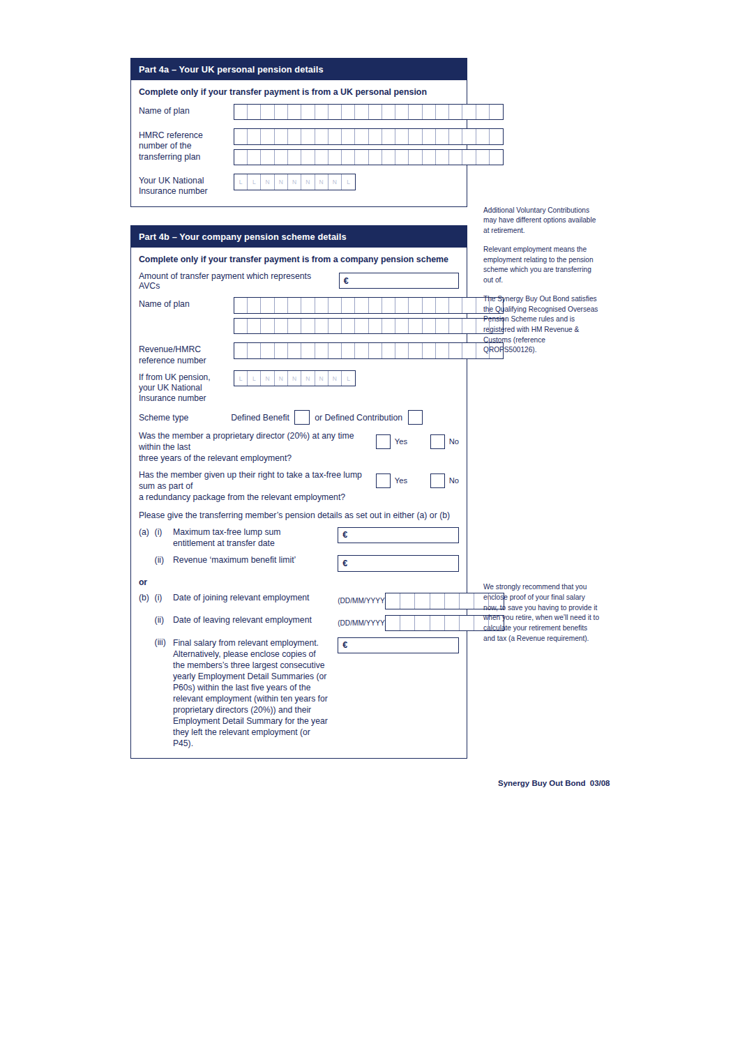Part 4a – Your UK personal pension details
Complete only if your transfer payment is from a UK personal pension
Name of plan
HMRC reference
number of the
transferring plan
Your UK National
Insurance number
L
L
N
N
N
N
N
N
L
Part 4b – Your company pension scheme details
Complete only if your transfer payment is from a company pension scheme
Amount of transfer payment which represents AVCs
€
Name of plan
Revenue/HMRC
reference number
If from UK pension,
your UK National
Insurance number
L
L
N
N
N
N
N
N
L
Scheme type
Defined Benefit
or Defined Contribution
Was the member a proprietary director (20%) at any time within the last
three years of the relevant employment?
Yes No
Has the member given up their right to take a tax-free lump sum as part of
a redundancy package from the relevant employment?
Yes No
Please give the transferring member’s pension details as set out in either (a) or (b)
(a)
(i)
Maximum tax-free lump sum
entitlement at transfer date
€
(ii)
Revenue ‘maximum benefit limit’
€
or
(b)
(i)
Date of joining relevant employment
(DD/MM/YYYY)
(ii)
Date of leaving relevant employment
(DD/MM/YYYY)
(iii)
Final salary from relevant employment. Alternatively, please enclose copies of the members’s three largest consecutive yearly Employment Detail Summaries (or P60s) within the last five years of the relevant employment (within ten years for proprietary directors (20%)) and their Employment Detail Summary for the year they left the relevant employment (or P45).
€
Additional Voluntary Contributions may have different options available at retirement.
Relevant employment means the employment relating to the pension scheme which you are transferring out of.
The Synergy Buy Out Bond satisfies the Qualifying Recognised Overseas Pension Scheme rules and is registered with HM Revenue & Customs (reference QROPS500126).
We strongly recommend that you enclose proof of your final salary now, to save you having to provide it when you retire, when we’ll need it to calculate your retirement benefits and tax (a Revenue requirement).
Synergy Buy Out Bond 03/08